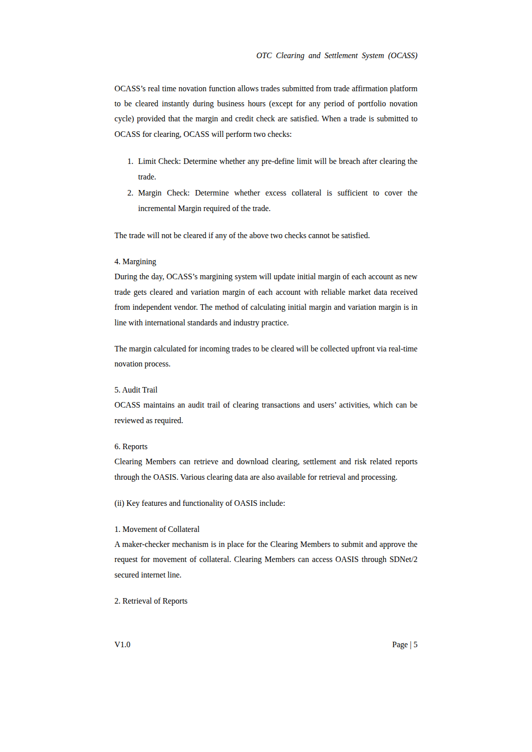OTC Clearing and Settlement System (OCASS)
OCASS’s real time novation function allows trades submitted from trade affirmation platform to be cleared instantly during business hours (except for any period of portfolio novation cycle) provided that the margin and credit check are satisfied. When a trade is submitted to OCASS for clearing, OCASS will perform two checks:
Limit Check: Determine whether any pre-define limit will be breach after clearing the trade.
Margin Check: Determine whether excess collateral is sufficient to cover the incremental Margin required of the trade.
The trade will not be cleared if any of the above two checks cannot be satisfied.
4. Margining
During the day, OCASS’s margining system will update initial margin of each account as new trade gets cleared and variation margin of each account with reliable market data received from independent vendor. The method of calculating initial margin and variation margin is in line with international standards and industry practice.
The margin calculated for incoming trades to be cleared will be collected upfront via real-time novation process.
5. Audit Trail
OCASS maintains an audit trail of clearing transactions and users’ activities, which can be reviewed as required.
6. Reports
Clearing Members can retrieve and download clearing, settlement and risk related reports through the OASIS. Various clearing data are also available for retrieval and processing.
(ii) Key features and functionality of OASIS include:
1. Movement of Collateral
A maker-checker mechanism is in place for the Clearing Members to submit and approve the request for movement of collateral. Clearing Members can access OASIS through SDNet/2 secured internet line.
2. Retrieval of Reports
V1.0
Page | 5